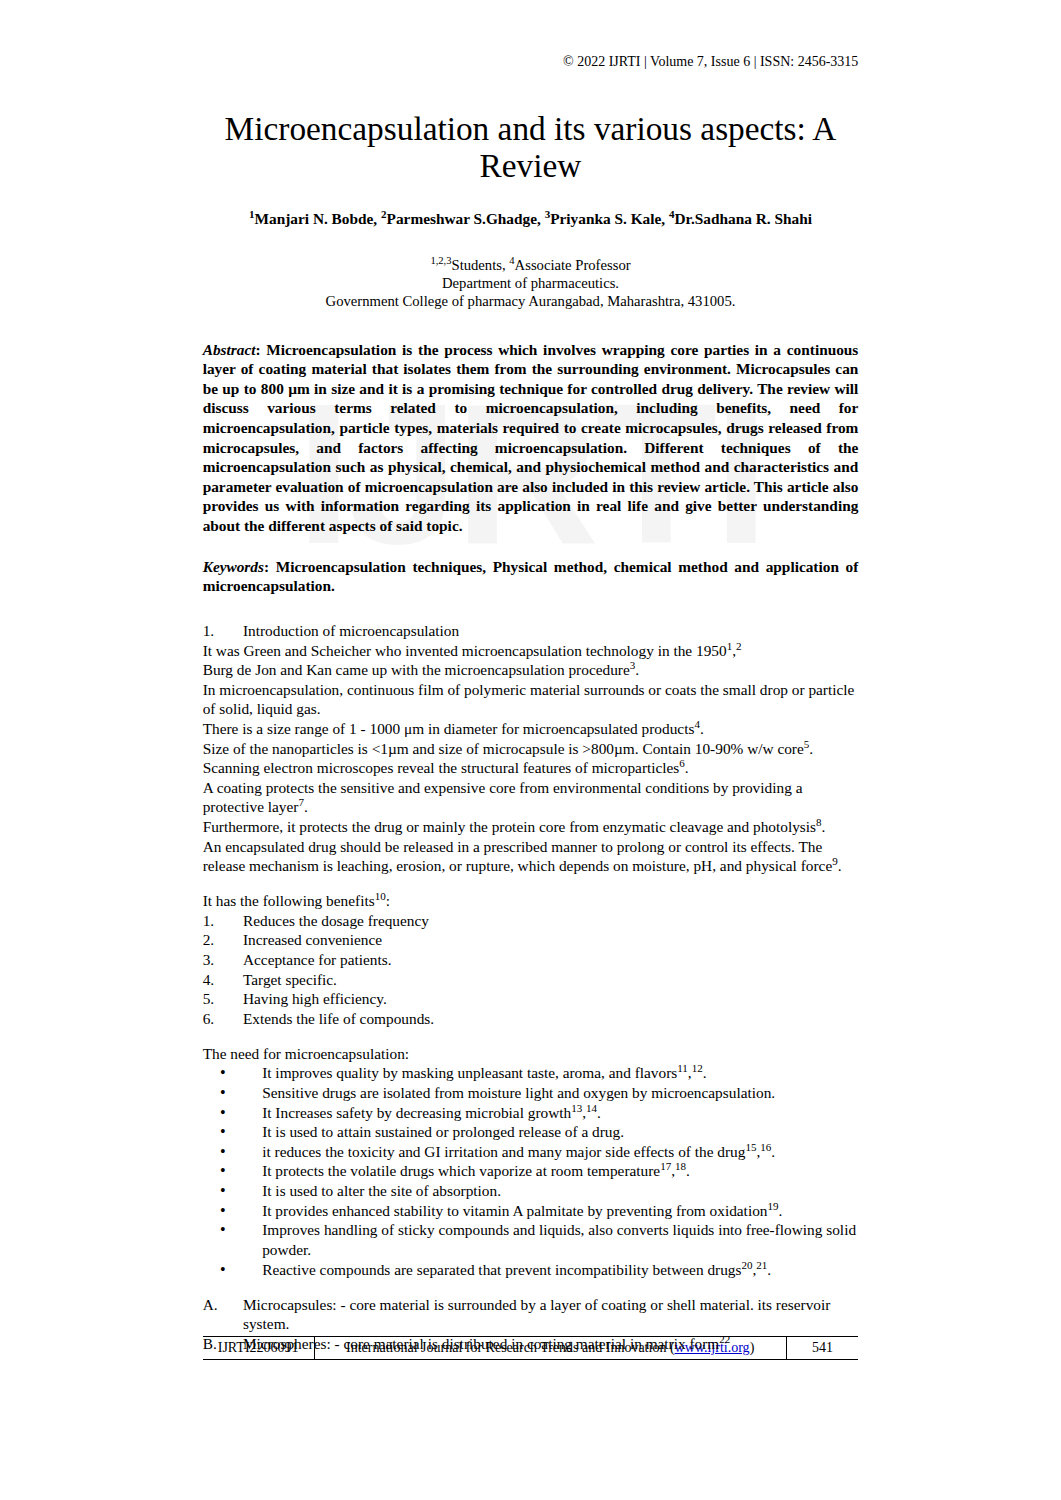IJRTI
© 2022 IJRTI | Volume 7, Issue 6 | ISSN: 2456-3315
Microencapsulation and its various aspects: A Review
1Manjari N. Bobde, 2Parmeshwar S.Ghadge, 3Priyanka S. Kale, 4Dr.Sadhana R. Shahi
1,2,3Students, 4Associate Professor
Department of pharmaceutics.
Government College of pharmacy Aurangabad, Maharashtra, 431005.
Abstract: Microencapsulation is the process which involves wrapping core parties in a continuous layer of coating material that isolates them from the surrounding environment. Microcapsules can be up to 800 µm in size and it is a promising technique for controlled drug delivery. The review will discuss various terms related to microencapsulation, including benefits, need for microencapsulation, particle types, materials required to create microcapsules, drugs released from microcapsules, and factors affecting microencapsulation. Different techniques of the microencapsulation such as physical, chemical, and physiochemical method and characteristics and parameter evaluation of microencapsulation are also included in this review article. This article also provides us with information regarding its application in real life and give better understanding about the different aspects of said topic.
Keywords: Microencapsulation techniques, Physical method, chemical method and application of microencapsulation.
1. Introduction of microencapsulation
It was Green and Scheicher who invented microencapsulation technology in the 19501,2
Burg de Jon and Kan came up with the microencapsulation procedure3.
In microencapsulation, continuous film of polymeric material surrounds or coats the small drop or particle of solid, liquid gas.
There is a size range of 1 - 1000 μm in diameter for microencapsulated products4.
Size of the nanoparticles is <1µm and size of microcapsule is >800µm. Contain 10-90% w/w core5.
Scanning electron microscopes reveal the structural features of microparticles6.
A coating protects the sensitive and expensive core from environmental conditions by providing a protective layer7.
Furthermore, it protects the drug or mainly the protein core from enzymatic cleavage and photolysis8.
An encapsulated drug should be released in a prescribed manner to prolong or control its effects. The release mechanism is leaching, erosion, or rupture, which depends on moisture, pH, and physical force9.
It has the following benefits10:
1. Reduces the dosage frequency
2. Increased convenience
3. Acceptance for patients.
4. Target specific.
5. Having high efficiency.
6. Extends the life of compounds.
The need for microencapsulation:
It improves quality by masking unpleasant taste, aroma, and flavors11,12.
Sensitive drugs are isolated from moisture light and oxygen by microencapsulation.
It Increases safety by decreasing microbial growth13,14.
It is used to attain sustained or prolonged release of a drug.
it reduces the toxicity and GI irritation and many major side effects of the drug15,16.
It protects the volatile drugs which vaporize at room temperature17,18.
It is used to alter the site of absorption.
It provides enhanced stability to vitamin A palmitate by preventing from oxidation19.
Improves handling of sticky compounds and liquids, also converts liquids into free-flowing solid powder.
Reactive compounds are separated that prevent incompatibility between drugs20,21.
A. Microcapsules: - core material is surrounded by a layer of coating or shell material. its reservoir system.
B. Microspheres: - core material is distributed in coating material in matrix form22
| IJRTI2206091 | International Journal for Research Trends and Innovation ( www.ijrti.org ) | 541 |